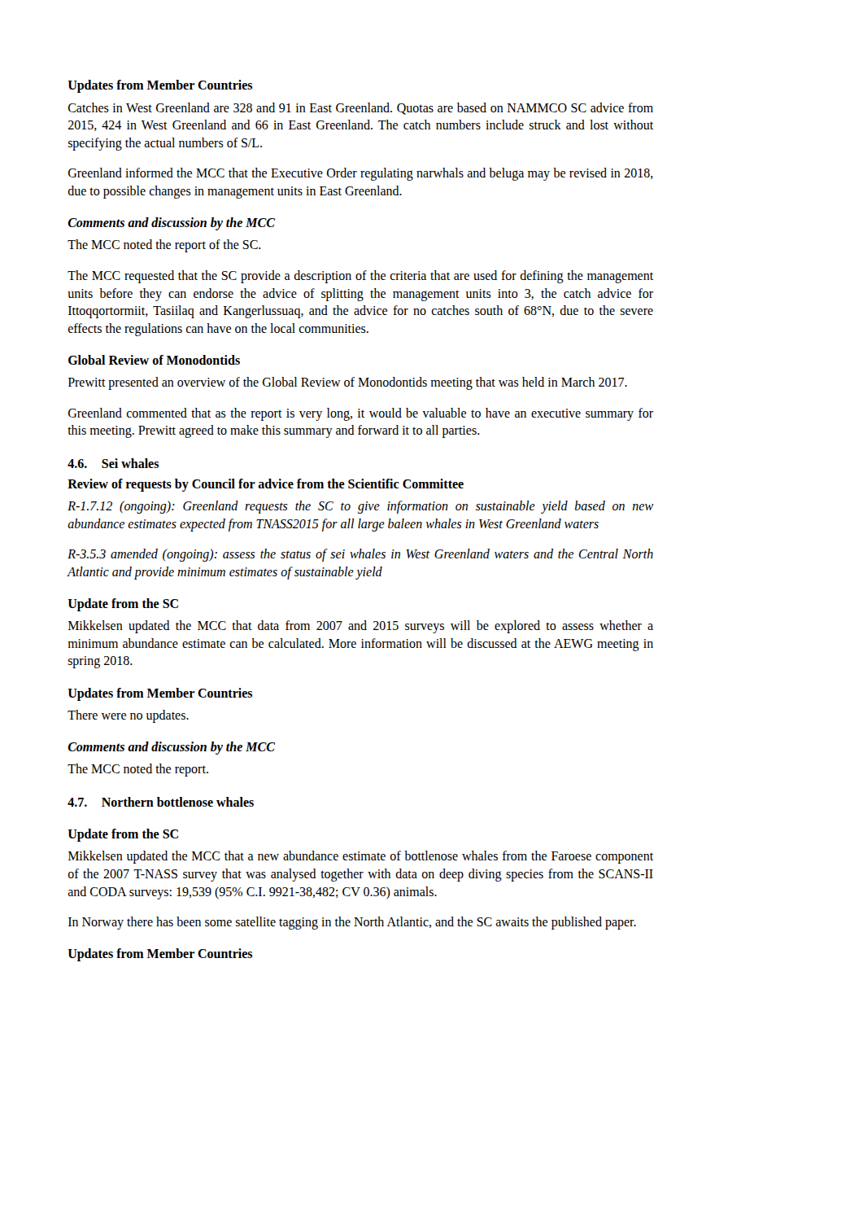Updates from Member Countries
Catches in West Greenland are 328 and 91 in East Greenland. Quotas are based on NAMMCO SC advice from 2015, 424 in West Greenland and 66 in East Greenland. The catch numbers include struck and lost without specifying the actual numbers of S/L.
Greenland informed the MCC that the Executive Order regulating narwhals and beluga may be revised in 2018, due to possible changes in management units in East Greenland.
Comments and discussion by the MCC
The MCC noted the report of the SC.
The MCC requested that the SC provide a description of the criteria that are used for defining the management units before they can endorse the advice of splitting the management units into 3, the catch advice for Ittoqqortormiit, Tasiilaq and Kangerlussuaq, and the advice for no catches south of 68°N, due to the severe effects the regulations can have on the local communities.
Global Review of Monodontids
Prewitt presented an overview of the Global Review of Monodontids meeting that was held in March 2017.
Greenland commented that as the report is very long, it would be valuable to have an executive summary for this meeting. Prewitt agreed to make this summary and forward it to all parties.
4.6. Sei whales
Review of requests by Council for advice from the Scientific Committee
R-1.7.12 (ongoing): Greenland requests the SC to give information on sustainable yield based on new abundance estimates expected from TNASS2015 for all large baleen whales in West Greenland waters
R-3.5.3 amended (ongoing): assess the status of sei whales in West Greenland waters and the Central North Atlantic and provide minimum estimates of sustainable yield
Update from the SC
Mikkelsen updated the MCC that data from 2007 and 2015 surveys will be explored to assess whether a minimum abundance estimate can be calculated. More information will be discussed at the AEWG meeting in spring 2018.
Updates from Member Countries
There were no updates.
Comments and discussion by the MCC
The MCC noted the report.
4.7. Northern bottlenose whales
Update from the SC
Mikkelsen updated the MCC that a new abundance estimate of bottlenose whales from the Faroese component of the 2007 T-NASS survey that was analysed together with data on deep diving species from the SCANS-II and CODA surveys: 19,539 (95% C.I. 9921-38,482; CV 0.36) animals.
In Norway there has been some satellite tagging in the North Atlantic, and the SC awaits the published paper.
Updates from Member Countries